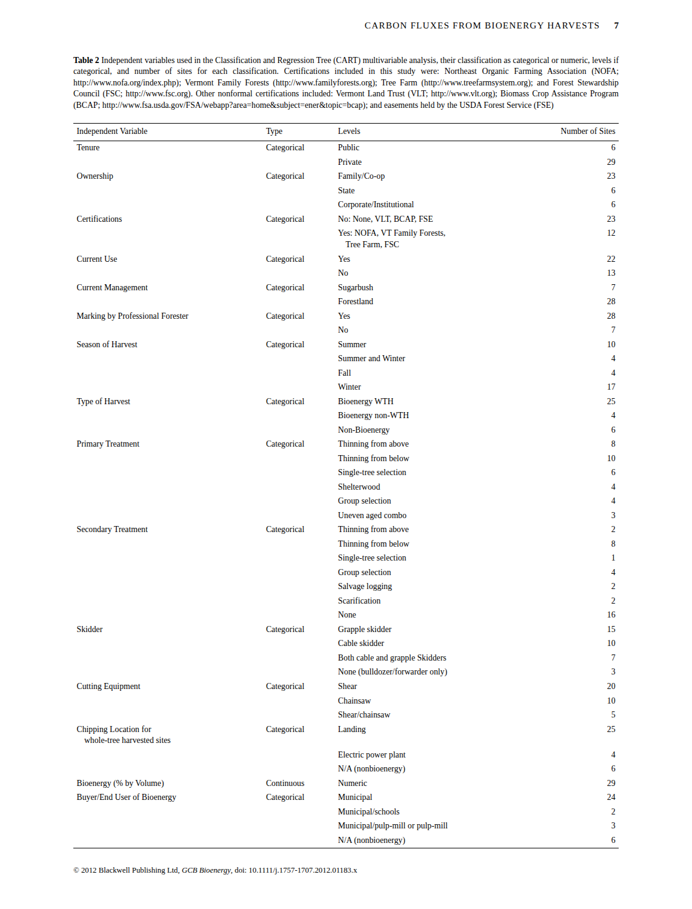CARBON FLUXES FROM BIOENERGY HARVESTS 7
Table 2 Independent variables used in the Classification and Regression Tree (CART) multivariable analysis, their classification as categorical or numeric, levels if categorical, and number of sites for each classification. Certifications included in this study were: Northeast Organic Farming Association (NOFA; http://www.nofa.org/index.php); Vermont Family Forests (http://www.familyforests.org); Tree Farm (http://www.treefarmsystem.org); and Forest Stewardship Council (FSC; http://www.fsc.org). Other nonformal certifications included: Vermont Land Trust (VLT; http://www.vlt.org); Biomass Crop Assistance Program (BCAP; http://www.fsa.usda.gov/FSA/webapp?area=home&subject=ener&topic=bcap); and easements held by the USDA Forest Service (FSE)
| Independent Variable | Type | Levels | Number of Sites |
| --- | --- | --- | --- |
| Tenure | Categorical | Public | 6 |
| | | Private | 29 |
| Ownership | Categorical | Family/Co-op | 23 |
| | | State | 6 |
| | | Corporate/Institutional | 6 |
| Certifications | Categorical | No: None, VLT, BCAP, FSE | 23 |
| | | Yes: NOFA, VT Family Forests, Tree Farm, FSC | 12 |
| Current Use | Categorical | Yes | 22 |
| | | No | 13 |
| Current Management | Categorical | Sugarbush | 7 |
| | | Forestland | 28 |
| Marking by Professional Forester | Categorical | Yes | 28 |
| | | No | 7 |
| Season of Harvest | Categorical | Summer | 10 |
| | | Summer and Winter | 4 |
| | | Fall | 4 |
| | | Winter | 17 |
| Type of Harvest | Categorical | Bioenergy WTH | 25 |
| | | Bioenergy non-WTH | 4 |
| | | Non-Bioenergy | 6 |
| Primary Treatment | Categorical | Thinning from above | 8 |
| | | Thinning from below | 10 |
| | | Single-tree selection | 6 |
| | | Shelterwood | 4 |
| | | Group selection | 4 |
| | | Uneven aged combo | 3 |
| Secondary Treatment | Categorical | Thinning from above | 2 |
| | | Thinning from below | 8 |
| | | Single-tree selection | 1 |
| | | Group selection | 4 |
| | | Salvage logging | 2 |
| | | Scarification | 2 |
| | | None | 16 |
| Skidder | Categorical | Grapple skidder | 15 |
| | | Cable skidder | 10 |
| | | Both cable and grapple Skidders | 7 |
| | | None (bulldozer/forwarder only) | 3 |
| Cutting Equipment | Categorical | Shear | 20 |
| | | Chainsaw | 10 |
| | | Shear/chainsaw | 5 |
| Chipping Location for whole-tree harvested sites | Categorical | Landing | 25 |
| | | Electric power plant | 4 |
| | | N/A (nonbioenergy) | 6 |
| Bioenergy (% by Volume) | Continuous | Numeric | 29 |
| Buyer/End User of Bioenergy | Categorical | Municipal | 24 |
| | | Municipal/schools | 2 |
| | | Municipal/pulp-mill or pulp-mill | 3 |
| | | N/A (nonbioenergy) | 6 |
© 2012 Blackwell Publishing Ltd, GCB Bioenergy, doi: 10.1111/j.1757-1707.2012.01183.x